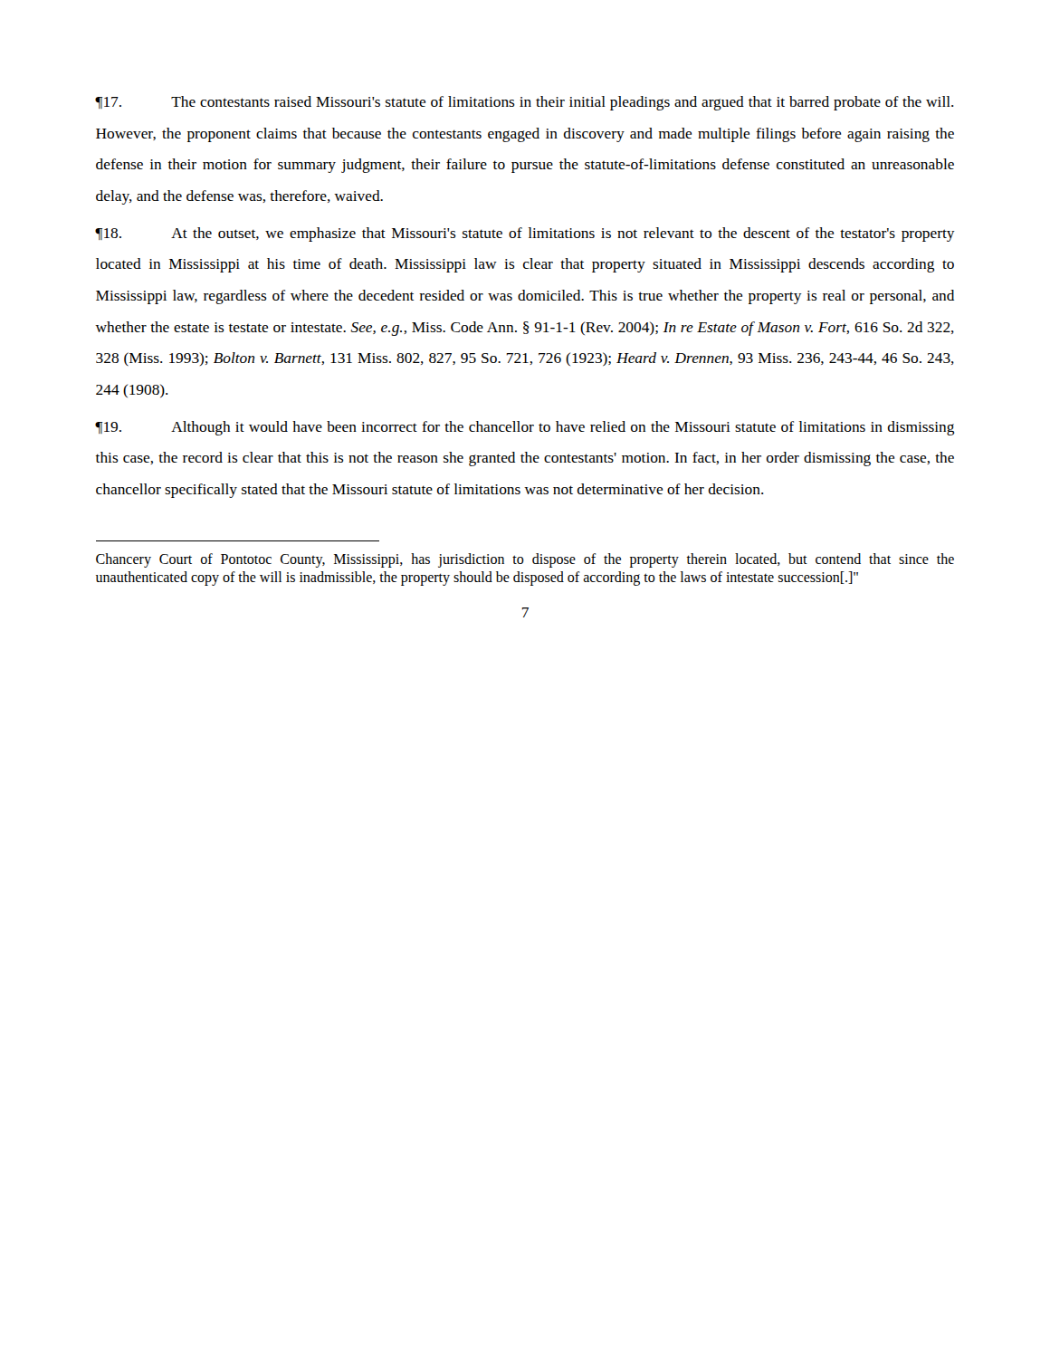¶17. The contestants raised Missouri's statute of limitations in their initial pleadings and argued that it barred probate of the will. However, the proponent claims that because the contestants engaged in discovery and made multiple filings before again raising the defense in their motion for summary judgment, their failure to pursue the statute-of-limitations defense constituted an unreasonable delay, and the defense was, therefore, waived.
¶18. At the outset, we emphasize that Missouri's statute of limitations is not relevant to the descent of the testator's property located in Mississippi at his time of death. Mississippi law is clear that property situated in Mississippi descends according to Mississippi law, regardless of where the decedent resided or was domiciled. This is true whether the property is real or personal, and whether the estate is testate or intestate. See, e.g., Miss. Code Ann. § 91-1-1 (Rev. 2004); In re Estate of Mason v. Fort, 616 So. 2d 322, 328 (Miss. 1993); Bolton v. Barnett, 131 Miss. 802, 827, 95 So. 721, 726 (1923); Heard v. Drennen, 93 Miss. 236, 243-44, 46 So. 243, 244 (1908).
¶19. Although it would have been incorrect for the chancellor to have relied on the Missouri statute of limitations in dismissing this case, the record is clear that this is not the reason she granted the contestants' motion. In fact, in her order dismissing the case, the chancellor specifically stated that the Missouri statute of limitations was not determinative of her decision.
Chancery Court of Pontotoc County, Mississippi, has jurisdiction to dispose of the property therein located, but contend that since the unauthenticated copy of the will is inadmissible, the property should be disposed of according to the laws of intestate succession[.]"
7